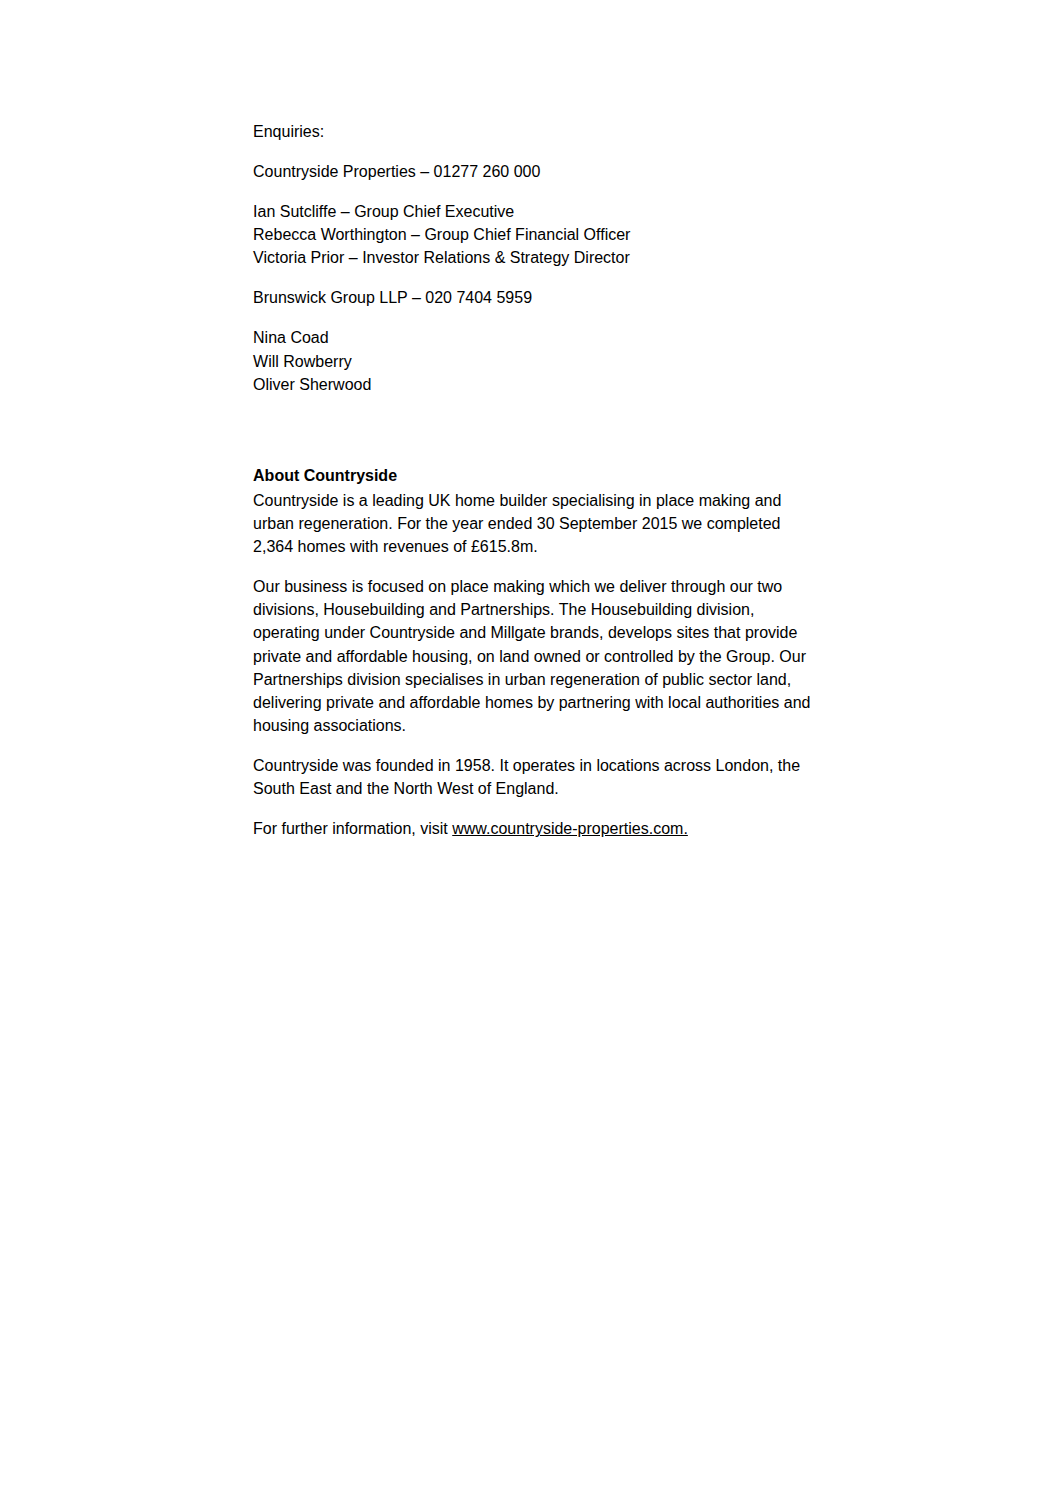Enquiries:
Countryside Properties – 01277 260 000
Ian Sutcliffe – Group Chief Executive
Rebecca Worthington – Group Chief Financial Officer
Victoria Prior – Investor Relations & Strategy Director
Brunswick Group LLP – 020 7404 5959
Nina Coad
Will Rowberry
Oliver Sherwood
About Countryside
Countryside is a leading UK home builder specialising in place making and urban regeneration. For the year ended 30 September 2015 we completed 2,364 homes with revenues of £615.8m.
Our business is focused on place making which we deliver through our two divisions, Housebuilding and Partnerships. The Housebuilding division, operating under Countryside and Millgate brands, develops sites that provide private and affordable housing, on land owned or controlled by the Group. Our Partnerships division specialises in urban regeneration of public sector land, delivering private and affordable homes by partnering with local authorities and housing associations.
Countryside was founded in 1958. It operates in locations across London, the South East and the North West of England.
For further information, visit www.countryside-properties.com.